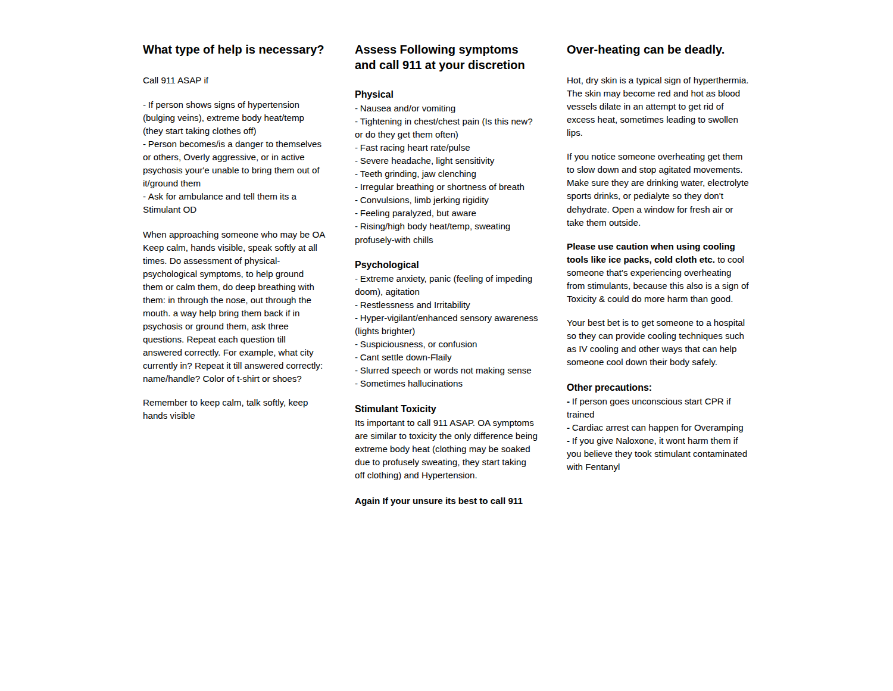What type of help is necessary?
Call 911 ASAP if
If person shows signs of hypertension (bulging veins), extreme body heat/temp (they start taking clothes off)
Person becomes/is a danger to themselves or others, Overly aggressive, or in active psychosis your'e unable to bring them out of it/ground them
Ask for ambulance and tell them its a Stimulant OD
When approaching someone who may be OA Keep calm, hands visible, speak softly at all times. Do assessment of physical-psychological symptoms, to help ground them or calm them, do deep breathing with them: in through the nose, out through the mouth. a way help bring them back if in psychosis or ground them, ask three questions. Repeat each question till answered correctly. For example, what city currently in? Repeat it till answered correctly: name/handle? Color of t-shirt or shoes?
Remember to keep calm, talk softly, keep hands visible
Assess Following symptoms and call 911 at your discretion
Physical
Nausea and/or vomiting
Tightening in chest/chest pain (Is this new? or do they get them often)
Fast racing heart rate/pulse
Severe headache, light sensitivity
Teeth grinding, jaw clenching
Irregular breathing or shortness of breath
Convulsions, limb jerking rigidity
Feeling paralyzed, but aware
Rising/high body heat/temp, sweating profusely-with chills
Psychological
Extreme anxiety, panic (feeling of impeding doom), agitation
Restlessness and Irritability
Hyper-vigilant/enhanced sensory awareness (lights brighter)
Suspiciousness, or confusion
Cant settle down-Flaily
Slurred speech or words not making sense
Sometimes hallucinations
Stimulant Toxicity
Its important to call 911 ASAP. OA symptoms are similar to toxicity the only difference being extreme body heat (clothing may be soaked due to profusely sweating, they start taking off clothing) and Hypertension.
Again If your unsure its best to call 911
Over-heating can be deadly.
Hot, dry skin is a typical sign of hyperthermia. The skin may become red and hot as blood vessels dilate in an attempt to get rid of excess heat, sometimes leading to swollen lips.
If you notice someone overheating get them to slow down and stop agitated movements. Make sure they are drinking water, electrolyte sports drinks, or pedialyte so they don't dehydrate. Open a window for fresh air or take them outside.
Please use caution when using cooling tools like ice packs, cold cloth etc. to cool someone that's experiencing overheating from stimulants, because this also is a sign of Toxicity & could do more harm than good.
Your best bet is to get someone to a hospital so they can provide cooling techniques such as IV cooling and other ways that can help someone cool down their body safely.
Other precautions:
If person goes unconscious start CPR if trained
Cardiac arrest can happen for Overamping
If you give Naloxone, it wont harm them if you believe they took stimulant contaminated with Fentanyl